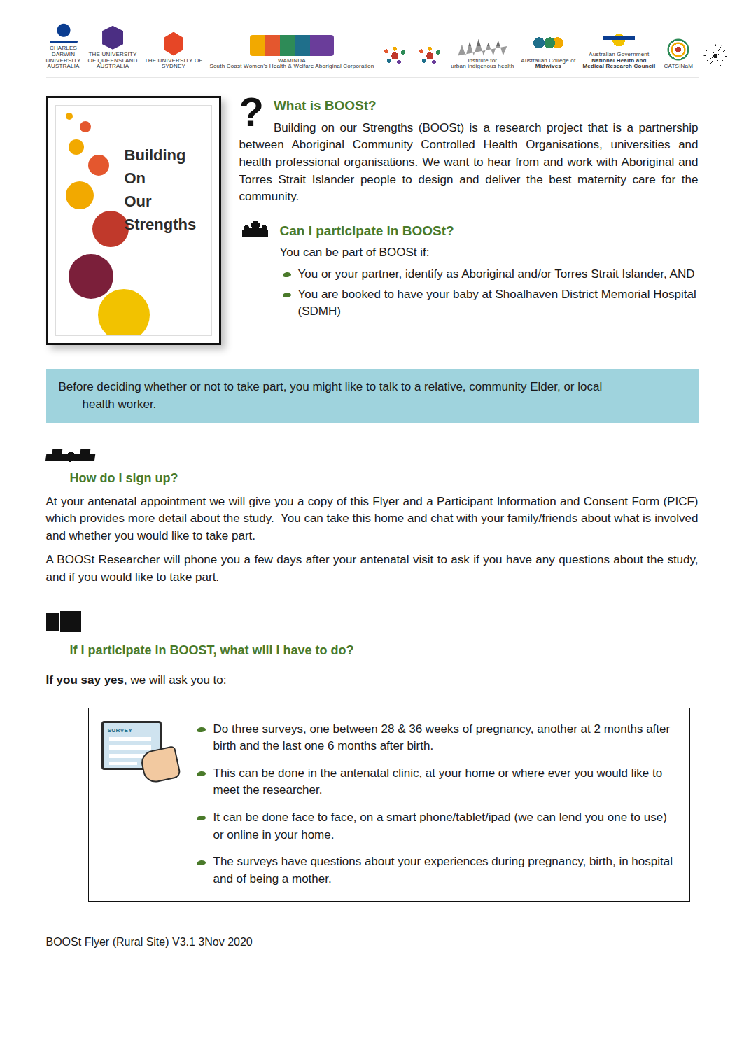CHARLES
DARWIN
UNIVERSITY
AUSTRALIA
THE UNIVERSITY
OF QUEENSLAND
AUSTRALIA
THE UNIVERSITY OF
SYDNEY
WAMINDA
South Coast Women's Health & Welfare Aboriginal Corporation
institute for
urban indigenous health
Australian College of
Midwives
Australian Government
National Health and
Medical Research Council
CATSINaM
Building On Our Strengths
?
What is BOOSt?
Building on our Strengths (BOOSt) is a research project that is a partnership between Aboriginal Community Controlled Health Organisations, universities and health professional organisations. We want to hear from and work with Aboriginal and Torres Strait Islander people to design and deliver the best maternity care for the community.
Can I participate in BOOSt?
You can be part of BOOSt if:
You or your partner, identify as Aboriginal and/or Torres Strait Islander, AND
You are booked to have your baby at Shoalhaven District Memorial Hospital (SDMH)
Before deciding whether or not to take part, you might like to talk to a relative, community Elder, or local health worker.
How do I sign up?
At your antenatal appointment we will give you a copy of this Flyer and a Participant Information and Consent Form (PICF) which provides more detail about the study. You can take this home and chat with your family/friends about what is involved and whether you would like to take part.
A BOOSt Researcher will phone you a few days after your antenatal visit to ask if you have any questions about the study, and if you would like to take part.
If I participate in BOOST, what will I have to do?
If you say yes, we will ask you to:
Do three surveys, one between 28 & 36 weeks of pregnancy, another at 2 months after birth and the last one 6 months after birth.
This can be done in the antenatal clinic, at your home or where ever you would like to meet the researcher.
It can be done face to face, on a smart phone/tablet/ipad (we can lend you one to use) or online in your home.
The surveys have questions about your experiences during pregnancy, birth, in hospital and of being a mother.
BOOSt Flyer (Rural Site) V3.1 3Nov 2020